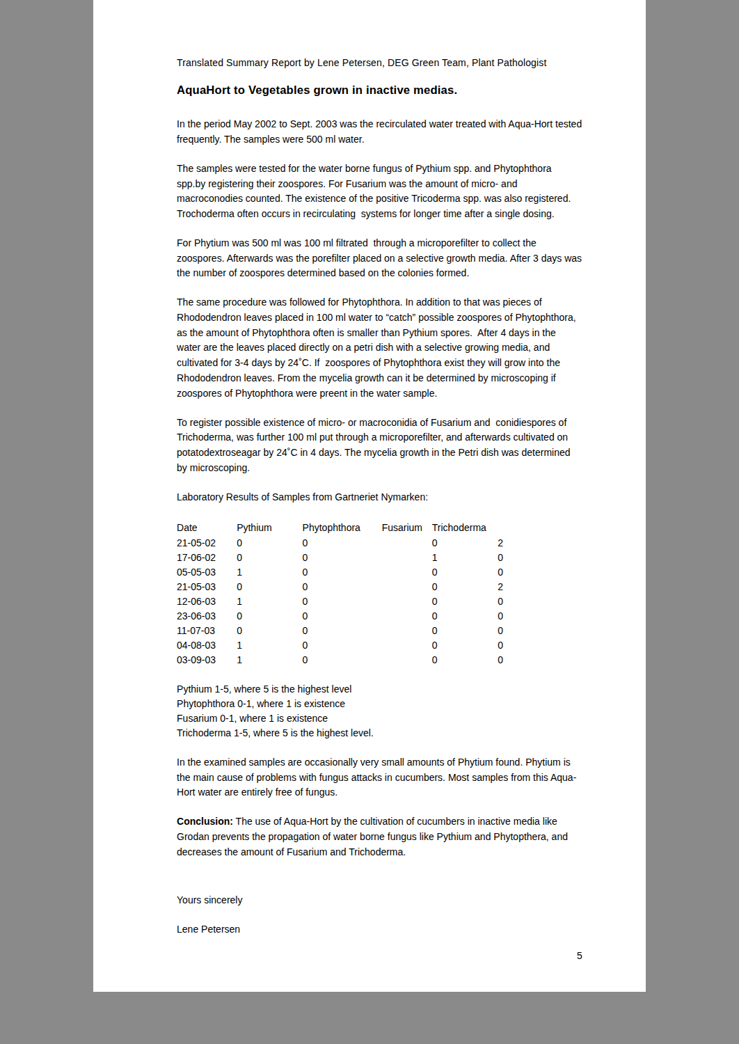Translated Summary Report by Lene Petersen, DEG Green Team, Plant Pathologist
AquaHort to Vegetables grown in inactive medias.
In the period May 2002 to Sept. 2003 was the recirculated water treated with Aqua-Hort tested frequently. The samples were 500 ml water.
The samples were tested for the water borne fungus of Pythium spp. and Phytophthora spp.by registering their zoospores. For Fusarium was the amount of micro- and macroconodies counted. The existence of the positive Tricoderma spp. was also registered. Trochoderma often occurs in recirculating systems for longer time after a single dosing.
For Phytium was 500 ml was 100 ml filtrated through a microporefilter to collect the zoospores. Afterwards was the porefilter placed on a selective growth media. After 3 days was the number of zoospores determined based on the colonies formed.
The same procedure was followed for Phytophthora. In addition to that was pieces of Rhododendron leaves placed in 100 ml water to “catch” possible zoospores of Phytophthora, as the amount of Phytophthora often is smaller than Pythium spores. After 4 days in the water are the leaves placed directly on a petri dish with a selective growing media, and cultivated for 3-4 days by 24˚C. If zoospores of Phytophthora exist they will grow into the Rhododendron leaves. From the mycelia growth can it be determined by microscoping if zoospores of Phytophthora were preent in the water sample.
To register possible existence of micro- or macroconidia of Fusarium and conidiespores of Trichoderma, was further 100 ml put through a microporefilter, and afterwards cultivated on potatodextroseagar by 24˚C in 4 days. The mycelia growth in the Petri dish was determined by microscoping.
Laboratory Results of Samples from Gartneriet Nymarken:
| Date | Pythium | Phytophthora | Fusarium | Trichoderma | |
| --- | --- | --- | --- | --- | --- |
| 21-05-02 | 0 | 0 | | 0 | 2 |
| 17-06-02 | 0 | 0 | | 1 | 0 |
| 05-05-03 | 1 | 0 | | 0 | 0 |
| 21-05-03 | 0 | 0 | | 0 | 2 |
| 12-06-03 | 1 | 0 | | 0 | 0 |
| 23-06-03 | 0 | 0 | | 0 | 0 |
| 11-07-03 | 0 | 0 | | 0 | 0 |
| 04-08-03 | 1 | 0 | | 0 | 0 |
| 03-09-03 | 1 | 0 | | 0 | 0 |
Pythium 1-5, where 5 is the highest level
Phytophthora 0-1, where 1 is existence
Fusarium 0-1, where 1 is existence
Trichoderma 1-5, where 5 is the highest level.
In the examined samples are occasionally very small amounts of Phytium found. Phytium is the main cause of problems with fungus attacks in cucumbers. Most samples from this Aqua-Hort water are entirely free of fungus.
Conclusion: The use of Aqua-Hort by the cultivation of cucumbers in inactive media like Grodan prevents the propagation of water borne fungus like Pythium and Phytopthera, and decreases the amount of Fusarium and Trichoderma.
Yours sincerely
Lene Petersen
5